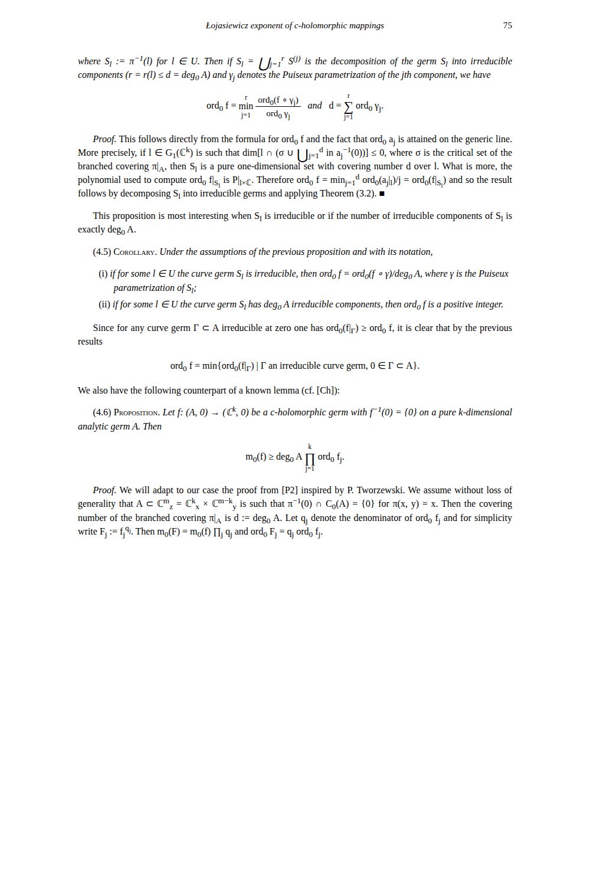Łojasiewicz exponent of c-holomorphic mappings 75
where Sl := π−1(l) for l ∈ U. Then if Sl = ⋃j=1r S(j) is the decomposition of the germ Sl into irreducible components (r = r(l) ≤ d = deg0 A) and γj denotes the Puiseux parametrization of the jth component, we have
ord0 f = rmin j=1 ord0(f ∘ γj) ord0 γj and d = r∑j=1 ord0 γj.
Proof. This follows directly from the formula for ord0 f and the fact that ord0 aj is attained on the generic line. More precisely, if l ∈ G1(ℂk) is such that dim[l ∩ (σ ∪ ⋃j=1d in aj−1(0))] ≤ 0, where σ is the critical set of the branched covering π|A, then Sl is a pure one-dimensional set with covering number d over l. What is more, the polynomial used to compute ord0 f|Sl is P|l×ℂ. Therefore ord0 f = minj=1d ord0(aj|l)/j = ord0(f|Sl) and so the result follows by decomposing Sl into irreducible germs and applying Theorem (3.2). ■
This proposition is most interesting when Sl is irreducible or if the number of irreducible components of Sl is exactly deg0 A.
(4.5) Corollary. Under the assumptions of the previous proposition and with its notation,
(i) if for some l ∈ U the curve germ Sl is irreducible, then ord0 f = ord0(f ∘ γ)/deg0 A, where γ is the Puiseux parametrization of Sl;
(ii) if for some l ∈ U the curve germ Sl has deg0 A irreducible components, then ord0 f is a positive integer.
Since for any curve germ Γ ⊂ A irreducible at zero one has ord0(f|Γ) ≥ ord0 f, it is clear that by the previous results
ord0 f = min{ord0(f|Γ) | Γ an irreducible curve germ, 0 ∈ Γ ⊂ A}.
We also have the following counterpart of a known lemma (cf. [Ch]):
(4.6) Proposition. Let f: (A, 0) → (ℂk, 0) be a c-holomorphic germ with f−1(0) = {0} on a pure k-dimensional analytic germ A. Then
m0(f) ≥ deg0 A k∏j=1 ord0 fj.
Proof. We will adapt to our case the proof from [P2] inspired by P. Tworzewski. We assume without loss of generality that A ⊂ ℂmz = ℂkx × ℂm−ky is such that π−1(0) ∩ C0(A) = {0} for π(x, y) = x. Then the covering number of the branched covering π|A is d := deg0 A. Let qj denote the denominator of ord0 fj and for simplicity write Fj := fjqj. Then m0(F) = m0(f) ∏j qj and ord0 Fj = qj ord0 fj.